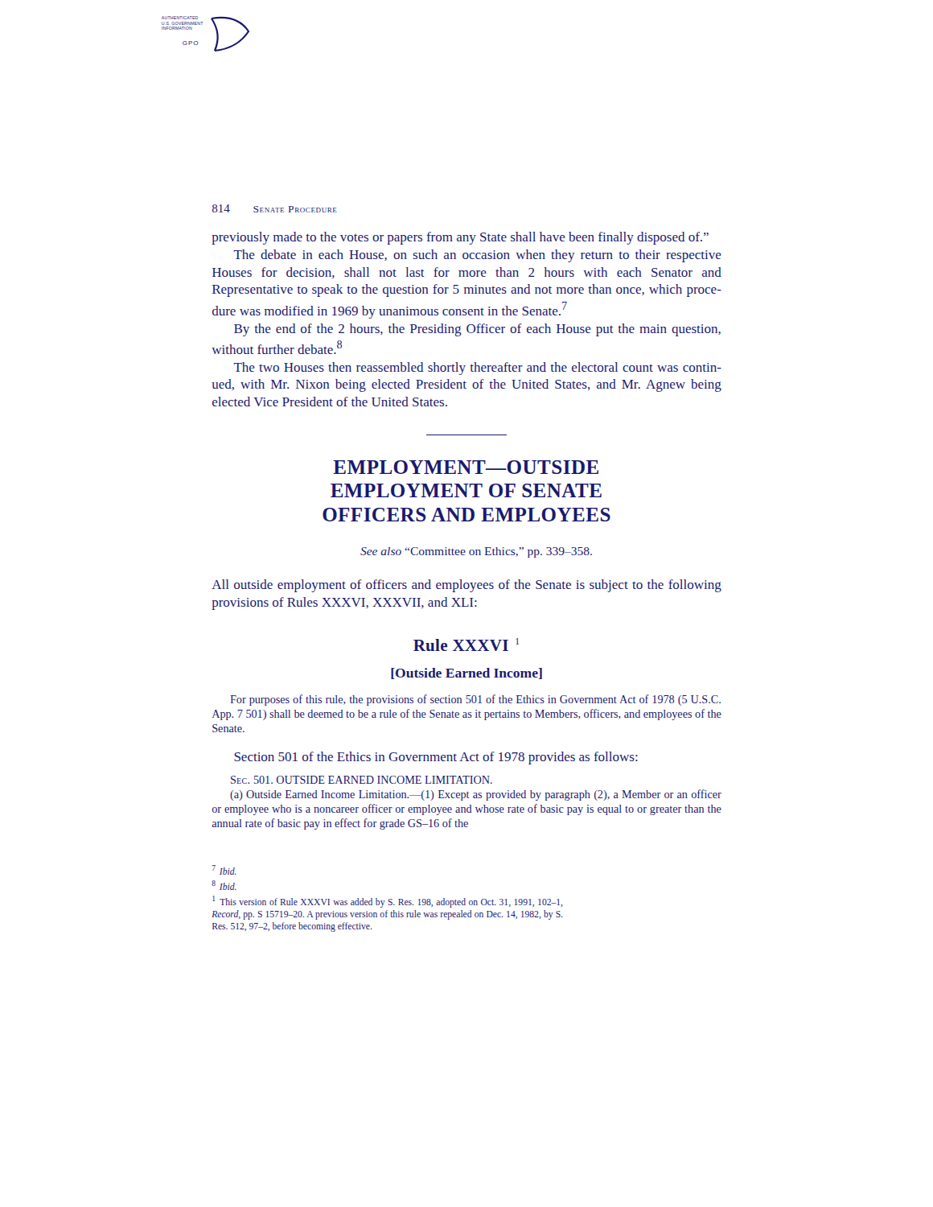Authenticated
U.S. Government
Information GPO
814 Senate Procedure
previously made to the votes or papers from any State shall have been finally disposed of.”
The debate in each House, on such an occasion when they return to their respective Houses for decision, shall not last for more than 2 hours with each Senator and Representative to speak to the question for 5 minutes and not more than once, which procedure was modified in 1969 by unanimous consent in the Senate.7
By the end of the 2 hours, the Presiding Officer of each House put the main question, without further debate.8
The two Houses then reassembled shortly thereafter and the electoral count was continued, with Mr. Nixon being elected President of the United States, and Mr. Agnew being elected Vice President of the United States.
EMPLOYMENT—OUTSIDE
EMPLOYMENT OF SENATE
OFFICERS AND EMPLOYEES
See also “Committee on Ethics,” pp. 339–358.
All outside employment of officers and employees of the Senate is subject to the following provisions of Rules XXXVI, XXXVII, and XLI:
Rule XXXVI 1
[Outside Earned Income]
For purposes of this rule, the provisions of section 501 of the Ethics in Government Act of 1978 (5 U.S.C. App. 7 501) shall be deemed to be a rule of the Senate as it pertains to Members, officers, and employees of the Senate.
Section 501 of the Ethics in Government Act of 1978 provides as follows:
Sec. 501. OUTSIDE EARNED INCOME LIMITATION.
(a) Outside Earned Income Limitation.—(1) Except as provided by paragraph (2), a Member or an officer or employee who is a noncareer officer or employee and whose rate of basic pay is equal to or greater than the annual rate of basic pay in effect for grade GS–16 of the
7 Ibid.
8 Ibid.
1 This version of Rule XXXVI was added by S. Res. 198, adopted on Oct. 31, 1991, 102–1, Record, pp. S 15719–20. A previous version of this rule was repealed on Dec. 14, 1982, by S. Res. 512, 97–2, before becoming effective.